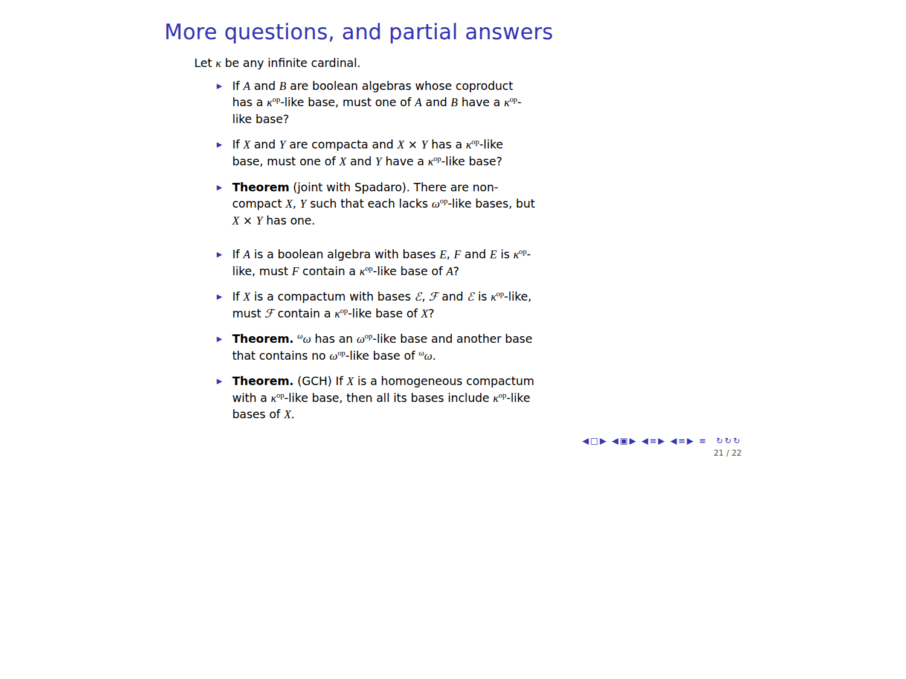More questions, and partial answers
Let κ be any infinite cardinal.
If A and B are boolean algebras whose coproduct has a κop-like base, must one of A and B have a κop-like base?
If X and Y are compacta and X × Y has a κop-like base, must one of X and Y have a κop-like base?
Theorem (joint with Spadaro). There are non-compact X, Y such that each lacks ωop-like bases, but X × Y has one.
If A is a boolean algebra with bases E, F and E is κop-like, must F contain a κop-like base of A?
If X is a compactum with bases ℰ, ℱ and ℰ is κop-like, must ℱ contain a κop-like base of X?
Theorem. ωω has an ωop-like base and another base that contains no ωop-like base of ωω.
Theorem. (GCH) If X is a homogeneous compactum with a κop-like base, then all its bases include κop-like bases of X.
◀□▶ ◀▣▶ ◀≡▶ ◀≡▶ ≡ ↻↻↻
21 / 22